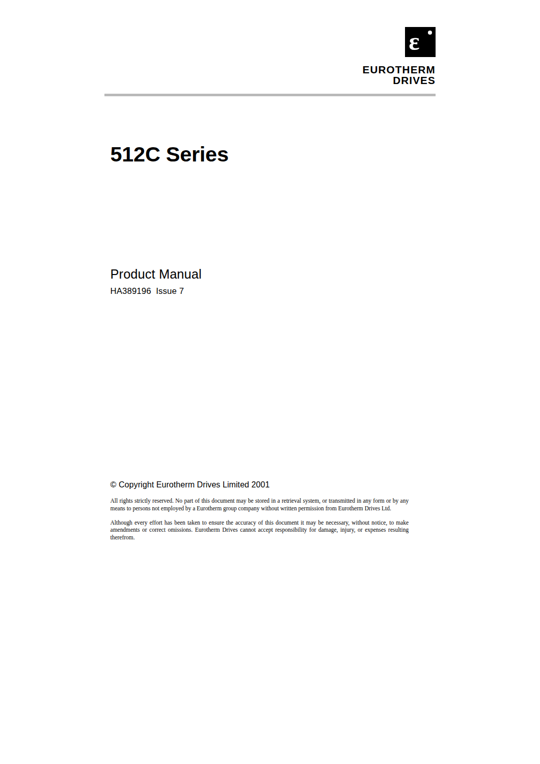ε
EUROTHERMDRIVES
512C Series
Product Manual
HA389196 Issue 7
© Copyright Eurotherm Drives Limited 2001
All rights strictly reserved. No part of this document may be stored in a retrieval system, or transmitted in any form or by any means to persons not employed by a Eurotherm group company without written permission from Eurotherm Drives Ltd.
Although every effort has been taken to ensure the accuracy of this document it may be necessary, without notice, to make amendments or correct omissions. Eurotherm Drives cannot accept responsibility for damage, injury, or expenses resulting therefrom.